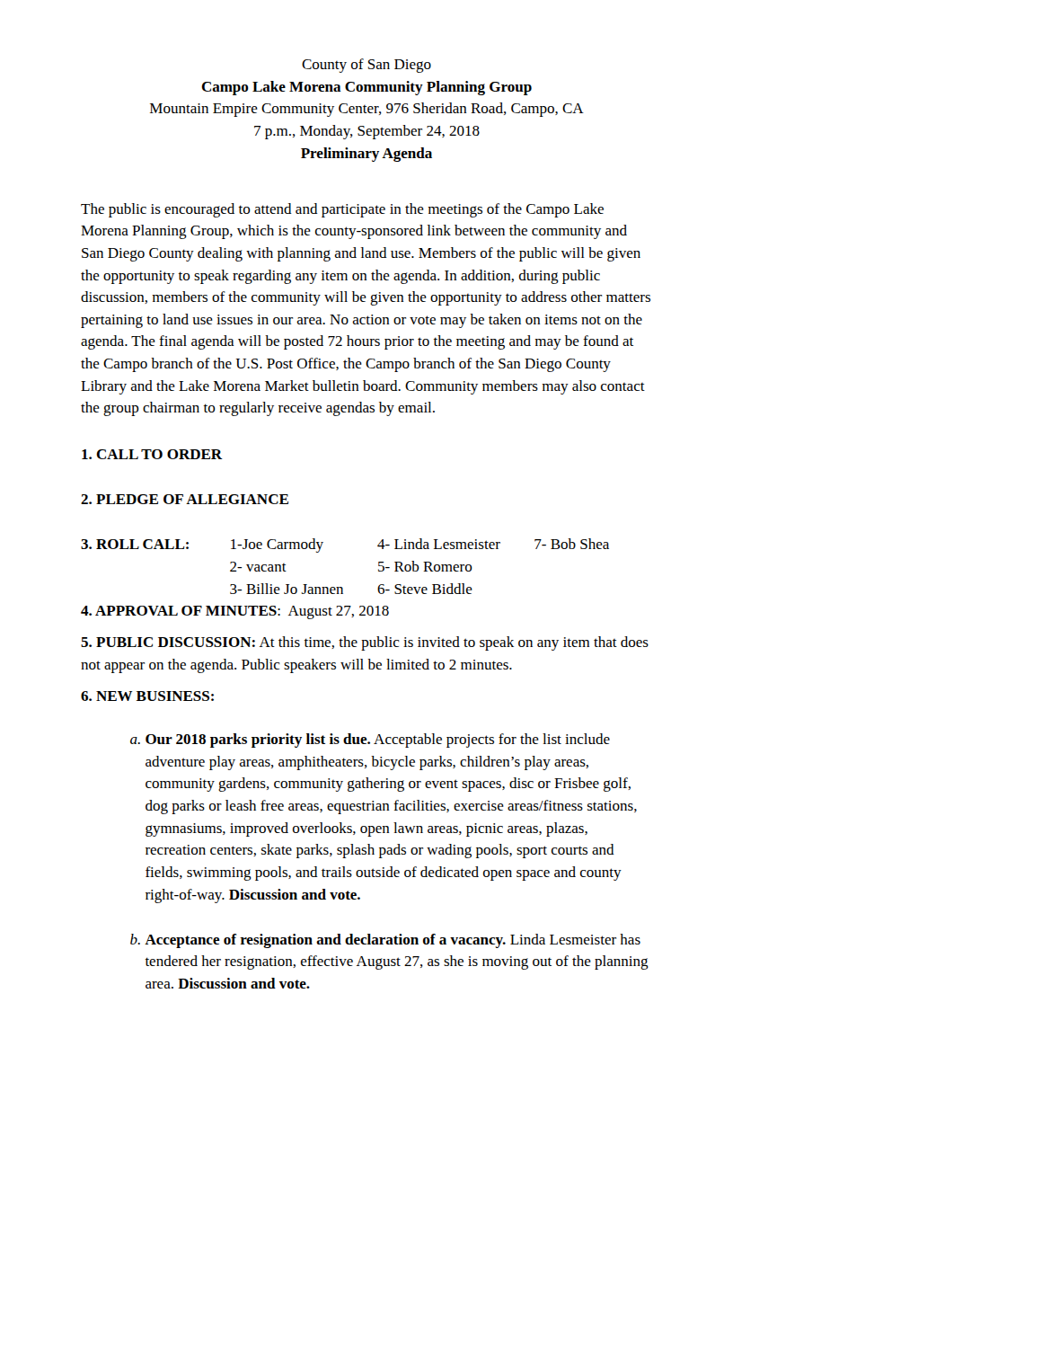County of San Diego
Campo Lake Morena Community Planning Group
Mountain Empire Community Center, 976 Sheridan Road, Campo, CA
7 p.m., Monday, September 24, 2018
Preliminary Agenda
The public is encouraged to attend and participate in the meetings of the Campo Lake Morena Planning Group, which is the county-sponsored link between the community and San Diego County dealing with planning and land use. Members of the public will be given the opportunity to speak regarding any item on the agenda. In addition, during public discussion, members of the community will be given the opportunity to address other matters pertaining to land use issues in our area. No action or vote may be taken on items not on the agenda. The final agenda will be posted 72 hours prior to the meeting and may be found at the Campo branch of the U.S. Post Office, the Campo branch of the San Diego County Library and the Lake Morena Market bulletin board. Community members may also contact the group chairman to regularly receive agendas by email.
1. CALL TO ORDER
2. PLEDGE OF ALLEGIANCE
| 3. ROLL CALL: | 1-Joe Carmody | 4- Linda Lesmeister | 7- Bob Shea |
| | 2- vacant | 5- Rob Romero | |
| | 3- Billie Jo Jannen | 6- Steve Biddle | |
4. APPROVAL OF MINUTES
: August 27, 2018
5. PUBLIC DISCUSSION: At this time, the public is invited to speak on any item that does not appear on the agenda. Public speakers will be limited to 2 minutes.
6. NEW BUSINESS:
Our 2018 parks priority list is due. Acceptable projects for the list include adventure play areas, amphitheaters, bicycle parks, children’s play areas, community gardens, community gathering or event spaces, disc or Frisbee golf, dog parks or leash free areas, equestrian facilities, exercise areas/fitness stations, gymnasiums, improved overlooks, open lawn areas, picnic areas, plazas, recreation centers, skate parks, splash pads or wading pools, sport courts and fields, swimming pools, and trails outside of dedicated open space and county right-of-way. Discussion and vote.
Acceptance of resignation and declaration of a vacancy. Linda Lesmeister has tendered her resignation, effective August 27, as she is moving out of the planning area. Discussion and vote.